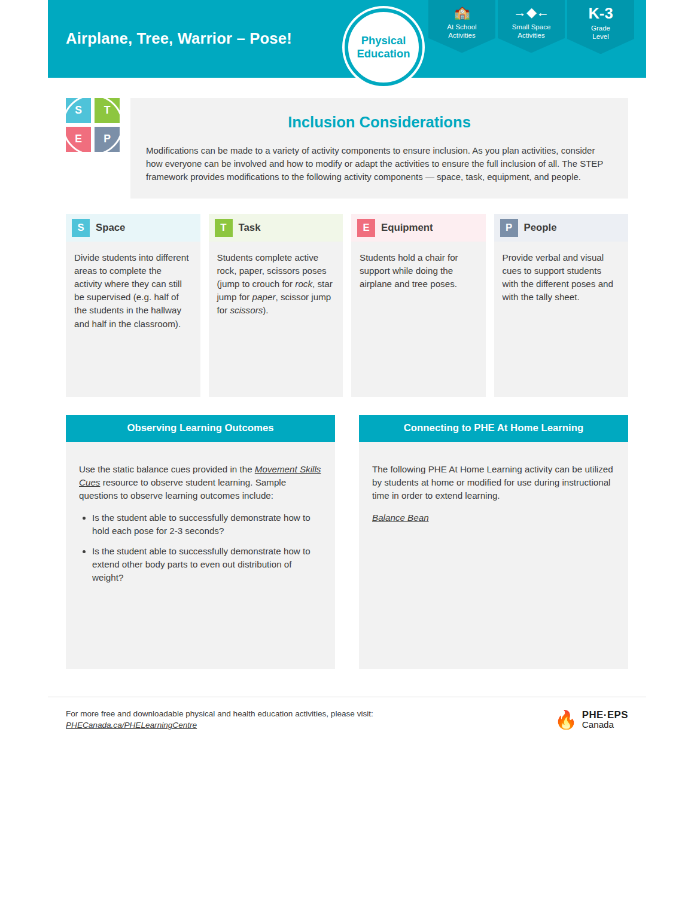Airplane, Tree, Warrior – Pose!
Physical
Education
🏫 At School
Activities
→◆← Small Space
Activities
K-3 Grade
Level
S
T
E
P
Inclusion Considerations
Modifications can be made to a variety of activity components to ensure inclusion. As you plan activities, consider how everyone can be involved and how to modify or adapt the activities to ensure the full inclusion of all. The STEP framework provides modifications to the following activity components — space, task, equipment, and people.
S Space
Divide students into different areas to complete the activity where they can still be supervised (e.g. half of the students in the hallway and half in the classroom).
T Task
Students complete active rock, paper, scissors poses (jump to crouch for rock, star jump for paper, scissor jump for scissors).
E Equipment
Students hold a chair for support while doing the airplane and tree poses.
P People
Provide verbal and visual cues to support students with the different poses and with the tally sheet.
Observing Learning Outcomes
Use the static balance cues provided in the Movement Skills Cues resource to observe student learning. Sample questions to observe learning outcomes include:
Is the student able to successfully demonstrate how to hold each pose for 2-3 seconds?
Is the student able to successfully demonstrate how to extend other body parts to even out distribution of weight?
Connecting to PHE At Home Learning
The following PHE At Home Learning activity can be utilized by students at home or modified for use during instructional time in order to extend learning.
Balance Bean
For more free and downloadable physical and health education activities, please visit:
PHECanada.ca/PHELearningCentre
🔥 PHE·EPS Canada